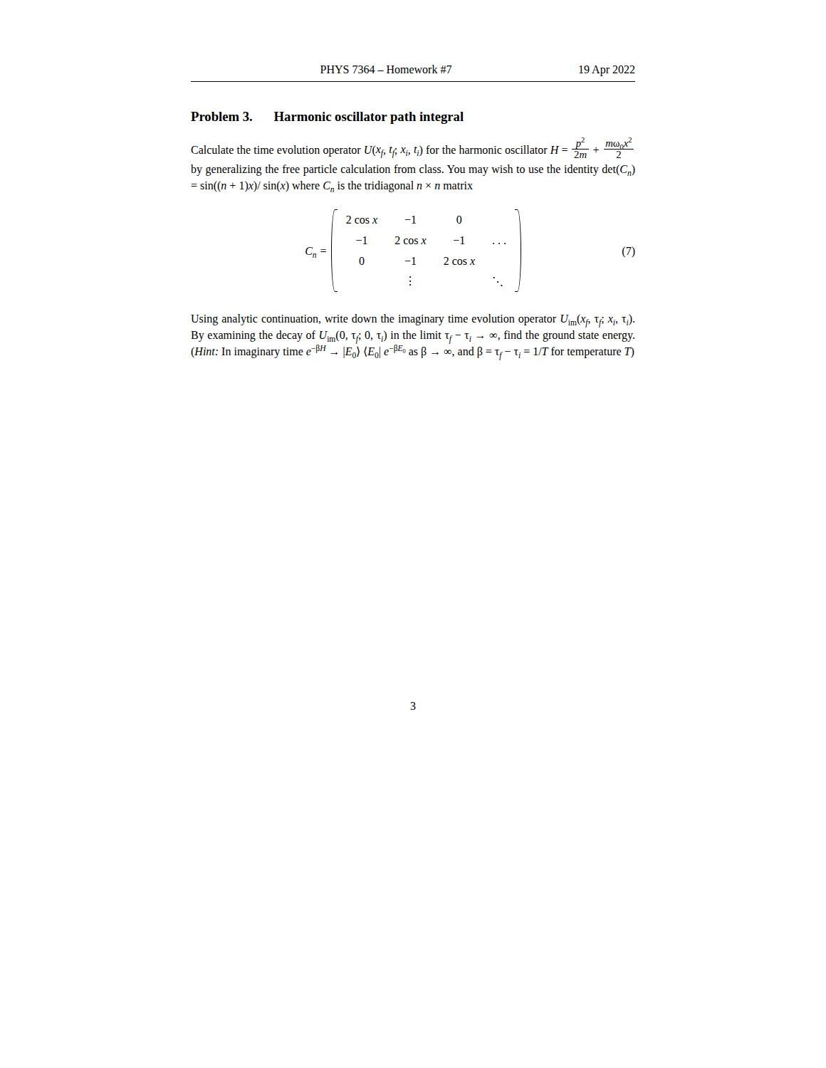PHYS 7364 – Homework #7 19 Apr 2022
Problem 3.Harmonic oscillator path integral
Calculate the time evolution operator U(xf, tf; xi, ti) for the harmonic oscillator H = p22m + mω0x22 by generalizing the free particle calculation from class. You may wish to use the identity det(Cn) = sin((n + 1)x)/ sin(x) where Cn is the tridiagonal n × n matrix
Cn =
| 2 cos x | −1 | 0 | |
| −1 | 2 cos x | −1 | . . . |
| 0 | −1 | 2 cos x | |
| | ⋮ | | ⋱ |
(7)
Using analytic continuation, write down the imaginary time evolution operator Uim(xf, τf; xi, τi). By examining the decay of Uim(0, τf; 0, τi) in the limit τf − τi → ∞, find the ground state energy. (Hint: In imaginary time e−βH → |E0⟩ ⟨E0| e−βE0 as β → ∞, and β = τf − τi = 1/T for temperature T)
3